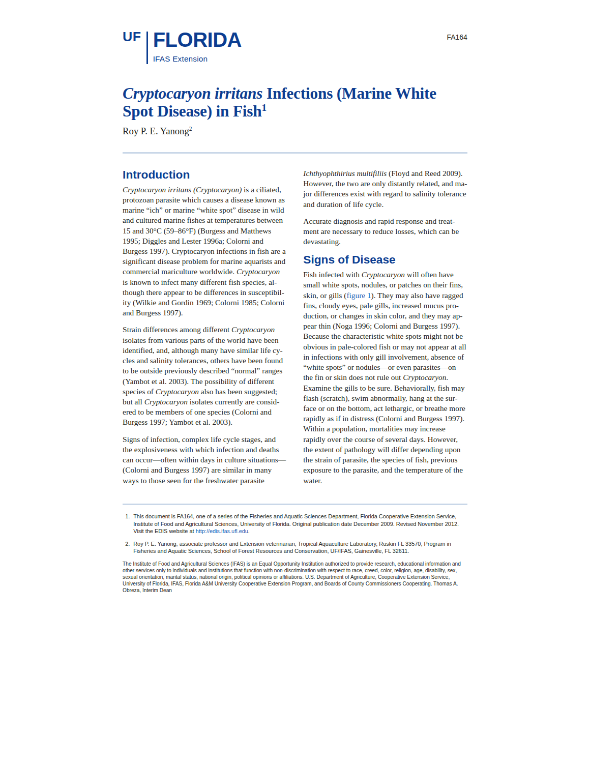UF
FLORIDA
IFAS Extension
FA164
Cryptocaryon irritans Infections (Marine White Spot Disease) in Fish1
Roy P. E. Yanong2
Introduction
Cryptocaryon irritans (Cryptocaryon) is a ciliated, protozoan parasite which causes a disease known as marine “ich” or marine “white spot” disease in wild and cultured marine fishes at temperatures between 15 and 30°C (59–86°F) (Burgess and Matthews 1995; Diggles and Lester 1996a; Colorni and Burgess 1997). Cryptocaryon infections in fish are a significant disease problem for marine aquarists and commercial mariculture worldwide. Cryptocaryon is known to infect many different fish species, although there appear to be differences in susceptibility (Wilkie and Gordin 1969; Colorni 1985; Colorni and Burgess 1997).
Strain differences among different Cryptocaryon isolates from various parts of the world have been identified, and, although many have similar life cycles and salinity tolerances, others have been found to be outside previously described “normal” ranges (Yambot et al. 2003). The possibility of different species of Cryptocaryon also has been suggested; but all Cryptocaryon isolates currently are considered to be members of one species (Colorni and Burgess 1997; Yambot et al. 2003).
Signs of infection, complex life cycle stages, and the explosiveness with which infection and deaths can occur—often within days in culture situations—(Colorni and Burgess 1997) are similar in many ways to those seen for the freshwater parasite Ichthyophthirius multifiliis (Floyd and Reed 2009). However, the two are only distantly related, and major differences exist with regard to salinity tolerance and duration of life cycle.
Accurate diagnosis and rapid response and treatment are necessary to reduce losses, which can be devastating.
Signs of Disease
Fish infected with Cryptocaryon will often have small white spots, nodules, or patches on their fins, skin, or gills (figure 1). They may also have ragged fins, cloudy eyes, pale gills, increased mucus production, or changes in skin color, and they may appear thin (Noga 1996; Colorni and Burgess 1997). Because the characteristic white spots might not be obvious in pale-colored fish or may not appear at all in infections with only gill involvement, absence of “white spots” or nodules—or even parasites—on the fin or skin does not rule out Cryptocaryon. Examine the gills to be sure. Behaviorally, fish may flash (scratch), swim abnormally, hang at the surface or on the bottom, act lethargic, or breathe more rapidly as if in distress (Colorni and Burgess 1997). Within a population, mortalities may increase rapidly over the course of several days. However, the extent of pathology will differ depending upon the strain of parasite, the species of fish, previous exposure to the parasite, and the temperature of the water.
This document is FA164, one of a series of the Fisheries and Aquatic Sciences Department, Florida Cooperative Extension Service, Institute of Food and Agricultural Sciences, University of Florida. Original publication date December 2009. Revised November 2012. Visit the EDIS website at http://edis.ifas.ufl.edu.
Roy P. E. Yanong, associate professor and Extension veterinarian, Tropical Aquaculture Laboratory, Ruskin FL 33570, Program in Fisheries and Aquatic Sciences, School of Forest Resources and Conservation, UF/IFAS, Gainesville, FL 32611.
The Institute of Food and Agricultural Sciences (IFAS) is an Equal Opportunity Institution authorized to provide research, educational information and other services only to individuals and institutions that function with non-discrimination with respect to race, creed, color, religion, age, disability, sex, sexual orientation, marital status, national origin, political opinions or affiliations. U.S. Department of Agriculture, Cooperative Extension Service, University of Florida, IFAS, Florida A&M University Cooperative Extension Program, and Boards of County Commissioners Cooperating. Thomas A. Obreza, Interim Dean